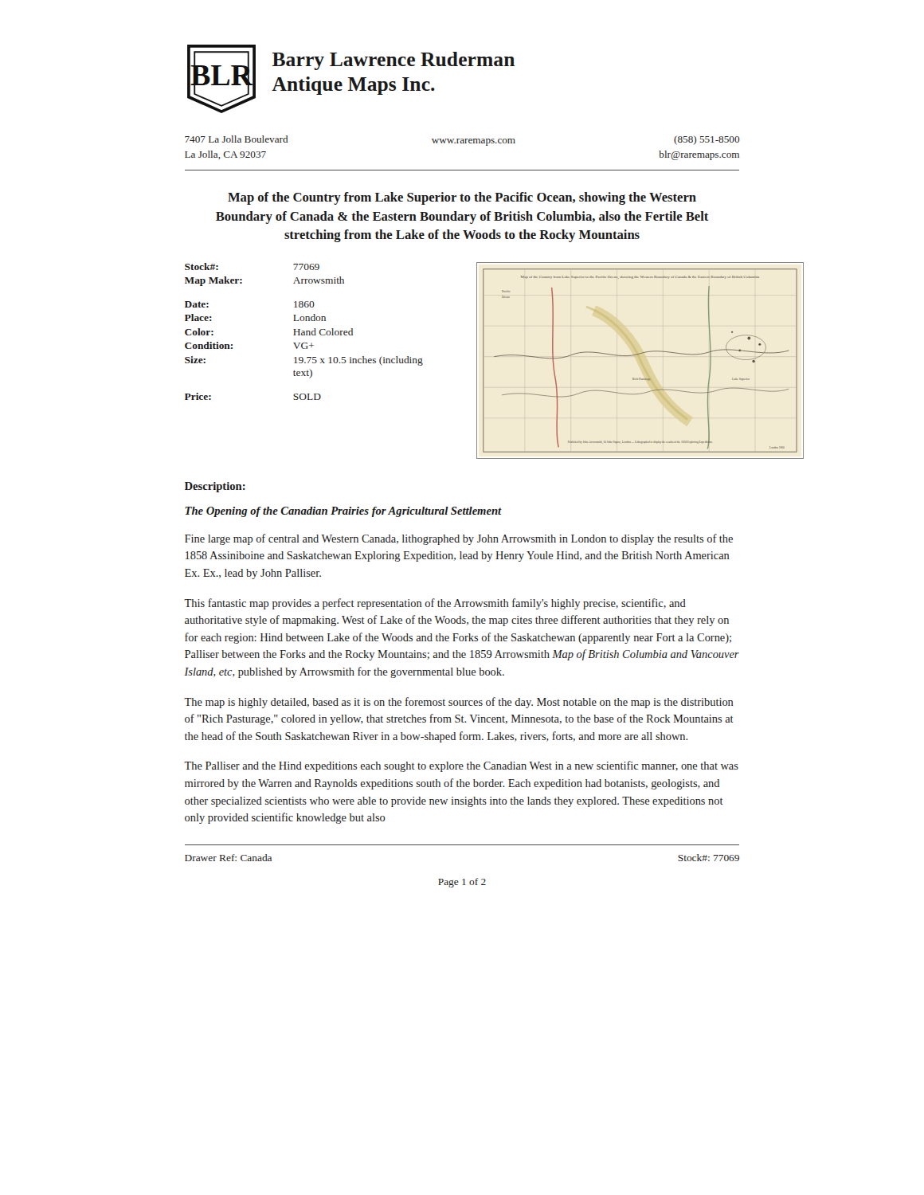BLR
Barry Lawrence Ruderman
Antique Maps Inc.
7407 La Jolla Boulevard
La Jolla, CA 92037
www.raremaps.com
(858) 551-8500
blr@raremaps.com
Map of the Country from Lake Superior to the Pacific Ocean, showing the Western Boundary of Canada & the Eastern Boundary of British Columbia, also the Fertile Belt stretching from the Lake of the Woods to the Rocky Mountains
| Stock#: | 77069 |
| Map Maker: | Arrowsmith |
| Date: | 1860 |
| Place: | London |
| Color: | Hand Colored |
| Condition: | VG+ |
| Size: | 19.75 x 10.5 inches (including text) |
| Price: | SOLD |
Map of the Country from Lake Superior to the Pacific Ocean, showing the Western Boundary of Canada & the Eastern Boundary of British Columbia Pacific Ocean Rich Pasturage Lake Superior Published by John Arrowsmith, 10 Soho Square, London — Lithographed to display the results of the 1858 Exploring Expeditions London 1860
Description:
The Opening of the Canadian Prairies for Agricultural Settlement
Fine large map of central and Western Canada, lithographed by John Arrowsmith in London to display the results of the 1858 Assiniboine and Saskatchewan Exploring Expedition, lead by Henry Youle Hind, and the British North American Ex. Ex., lead by John Palliser.
This fantastic map provides a perfect representation of the Arrowsmith family's highly precise, scientific, and authoritative style of mapmaking. West of Lake of the Woods, the map cites three different authorities that they rely on for each region: Hind between Lake of the Woods and the Forks of the Saskatchewan (apparently near Fort a la Corne); Palliser between the Forks and the Rocky Mountains; and the 1859 Arrowsmith Map of British Columbia and Vancouver Island, etc, published by Arrowsmith for the governmental blue book.
The map is highly detailed, based as it is on the foremost sources of the day. Most notable on the map is the distribution of "Rich Pasturage," colored in yellow, that stretches from St. Vincent, Minnesota, to the base of the Rock Mountains at the head of the South Saskatchewan River in a bow-shaped form. Lakes, rivers, forts, and more are all shown.
The Palliser and the Hind expeditions each sought to explore the Canadian West in a new scientific manner, one that was mirrored by the Warren and Raynolds expeditions south of the border. Each expedition had botanists, geologists, and other specialized scientists who were able to provide new insights into the lands they explored. These expeditions not only provided scientific knowledge but also
Drawer Ref: Canada
Stock#: 77069
Page 1 of 2